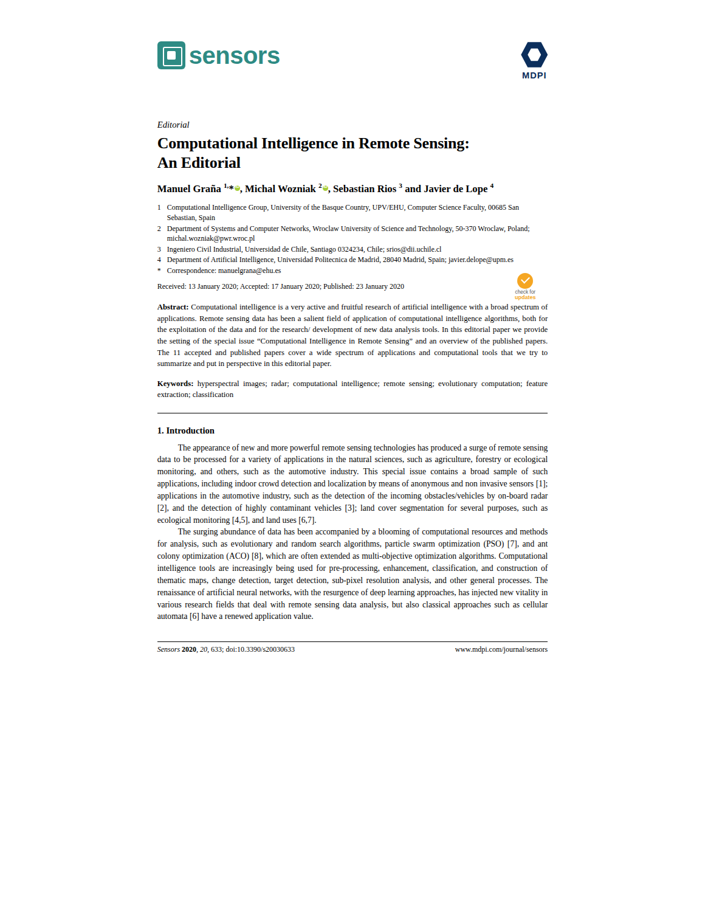sensors
MDPI
Editorial
Computational Intelligence in Remote Sensing:
An Editorial
Manuel Graña 1,* , Michal Wozniak 2 , Sebastian Rios 3 and Javier de Lope 4
1 Computational Intelligence Group, University of the Basque Country, UPV/EHU, Computer Science Faculty, 00685 San Sebastian, Spain
2 Department of Systems and Computer Networks, Wroclaw University of Science and Technology, 50-370 Wroclaw, Poland; michal.wozniak@pwr.wroc.pl
3 Ingeniero Civil Industrial, Universidad de Chile, Santiago 0324234, Chile; srios@dii.uchile.cl
4 Department of Artificial Intelligence, Universidad Politecnica de Madrid, 28040 Madrid, Spain; javier.delope@upm.es
*Correspondence: manuelgrana@ehu.es
Received: 13 January 2020; Accepted: 17 January 2020; Published: 23 January 2020
check for
updates
Abstract: Computational intelligence is a very active and fruitful research of artificial intelligence with a broad spectrum of applications. Remote sensing data has been a salient field of application of computational intelligence algorithms, both for the exploitation of the data and for the research/ development of new data analysis tools. In this editorial paper we provide the setting of the special issue “Computational Intelligence in Remote Sensing” and an overview of the published papers. The 11 accepted and published papers cover a wide spectrum of applications and computational tools that we try to summarize and put in perspective in this editorial paper.
Keywords: hyperspectral images; radar; computational intelligence; remote sensing; evolutionary computation; feature extraction; classification
1. Introduction
The appearance of new and more powerful remote sensing technologies has produced a surge of remote sensing data to be processed for a variety of applications in the natural sciences, such as agriculture, forestry or ecological monitoring, and others, such as the automotive industry. This special issue contains a broad sample of such applications, including indoor crowd detection and localization by means of anonymous and non invasive sensors [1]; applications in the automotive industry, such as the detection of the incoming obstacles/vehicles by on-board radar [2], and the detection of highly contaminant vehicles [3]; land cover segmentation for several purposes, such as ecological monitoring [4,5], and land uses [6,7].
The surging abundance of data has been accompanied by a blooming of computational resources and methods for analysis, such as evolutionary and random search algorithms, particle swarm optimization (PSO) [7], and ant colony optimization (ACO) [8], which are often extended as multi-objective optimization algorithms. Computational intelligence tools are increasingly being used for pre-processing, enhancement, classification, and construction of thematic maps, change detection, target detection, sub-pixel resolution analysis, and other general processes. The renaissance of artificial neural networks, with the resurgence of deep learning approaches, has injected new vitality in various research fields that deal with remote sensing data analysis, but also classical approaches such as cellular automata [6] have a renewed application value.
Sensors 2020, 20, 633; doi:10.3390/s20030633
www.mdpi.com/journal/sensors